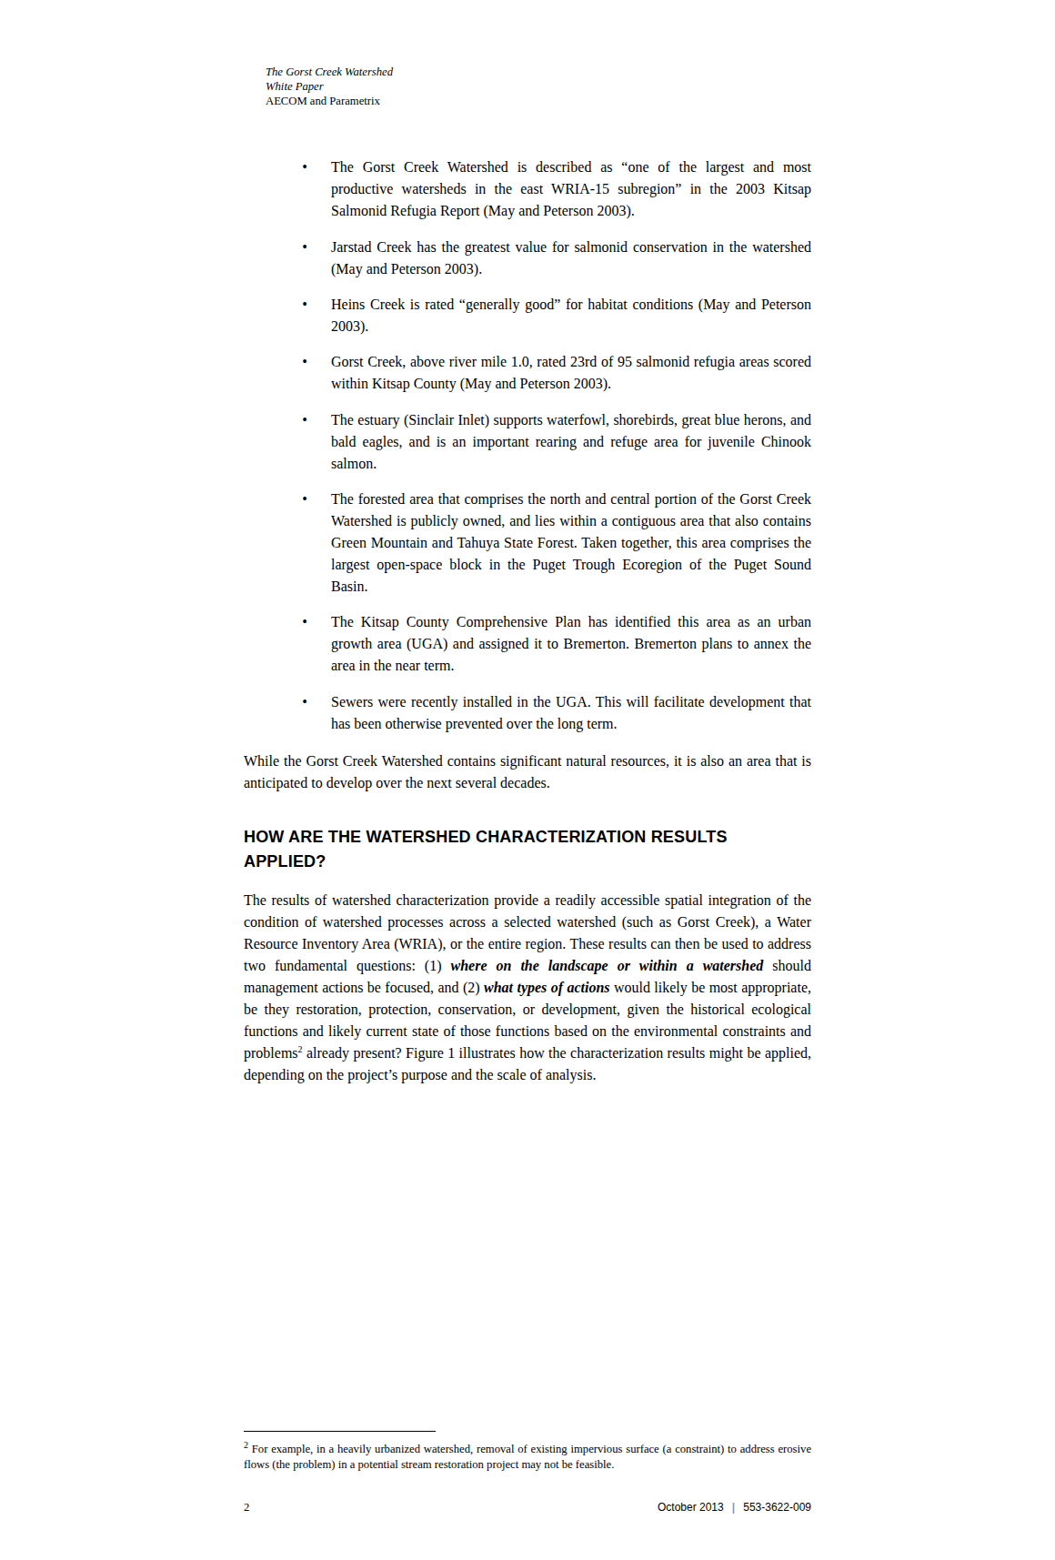The Gorst Creek Watershed
White Paper
AECOM and Parametrix
The Gorst Creek Watershed is described as “one of the largest and most productive watersheds in the east WRIA-15 subregion” in the 2003 Kitsap Salmonid Refugia Report (May and Peterson 2003).
Jarstad Creek has the greatest value for salmonid conservation in the watershed (May and Peterson 2003).
Heins Creek is rated “generally good” for habitat conditions (May and Peterson 2003).
Gorst Creek, above river mile 1.0, rated 23rd of 95 salmonid refugia areas scored within Kitsap County (May and Peterson 2003).
The estuary (Sinclair Inlet) supports waterfowl, shorebirds, great blue herons, and bald eagles, and is an important rearing and refuge area for juvenile Chinook salmon.
The forested area that comprises the north and central portion of the Gorst Creek Watershed is publicly owned, and lies within a contiguous area that also contains Green Mountain and Tahuya State Forest. Taken together, this area comprises the largest open-space block in the Puget Trough Ecoregion of the Puget Sound Basin.
The Kitsap County Comprehensive Plan has identified this area as an urban growth area (UGA) and assigned it to Bremerton. Bremerton plans to annex the area in the near term.
Sewers were recently installed in the UGA. This will facilitate development that has been otherwise prevented over the long term.
While the Gorst Creek Watershed contains significant natural resources, it is also an area that is anticipated to develop over the next several decades.
HOW ARE THE WATERSHED CHARACTERIZATION RESULTS APPLIED?
The results of watershed characterization provide a readily accessible spatial integration of the condition of watershed processes across a selected watershed (such as Gorst Creek), a Water Resource Inventory Area (WRIA), or the entire region. These results can then be used to address two fundamental questions: (1) where on the landscape or within a watershed should management actions be focused, and (2) what types of actions would likely be most appropriate, be they restoration, protection, conservation, or development, given the historical ecological functions and likely current state of those functions based on the environmental constraints and problems2 already present? Figure 1 illustrates how the characterization results might be applied, depending on the project’s purpose and the scale of analysis.
2 For example, in a heavily urbanized watershed, removal of existing impervious surface (a constraint) to address erosive flows (the problem) in a potential stream restoration project may not be feasible.
2
October 2013 | 553-3622-009